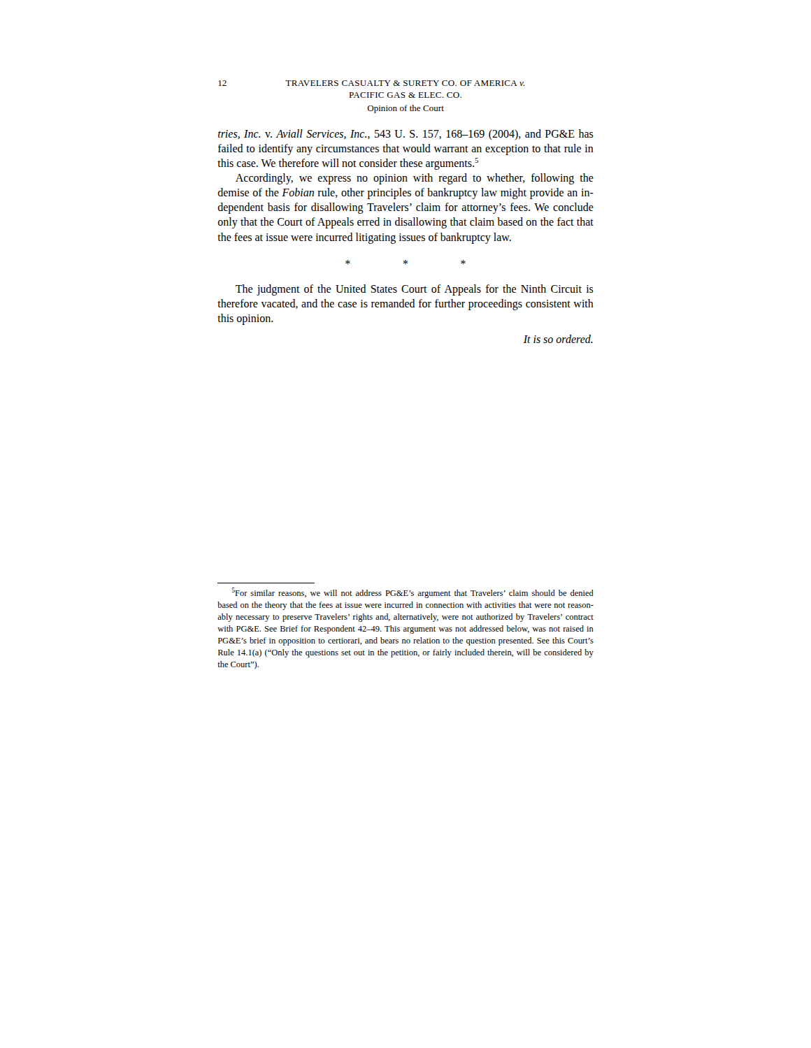12 TRAVELERS CASUALTY & SURETY CO. OF AMERICA v. PACIFIC GAS & ELEC. CO.
Opinion of the Court
tries, Inc. v. Aviall Services, Inc., 543 U. S. 157, 168–169 (2004), and PG&E has failed to identify any circumstances that would warrant an exception to that rule in this case. We therefore will not consider these arguments.5
Accordingly, we express no opinion with regard to whether, following the demise of the Fobian rule, other principles of bankruptcy law might provide an independent basis for disallowing Travelers’ claim for attorney’s fees. We conclude only that the Court of Appeals erred in disallowing that claim based on the fact that the fees at issue were incurred litigating issues of bankruptcy law.
* * *
The judgment of the United States Court of Appeals for the Ninth Circuit is therefore vacated, and the case is remanded for further proceedings consistent with this opinion.
It is so ordered.
5For similar reasons, we will not address PG&E’s argument that Travelers’ claim should be denied based on the theory that the fees at issue were incurred in connection with activities that were not reasonably necessary to preserve Travelers’ rights and, alternatively, were not authorized by Travelers’ contract with PG&E. See Brief for Respondent 42–49. This argument was not addressed below, was not raised in PG&E’s brief in opposition to certiorari, and bears no relation to the question presented. See this Court’s Rule 14.1(a) (“Only the questions set out in the petition, or fairly included therein, will be considered by the Court”).